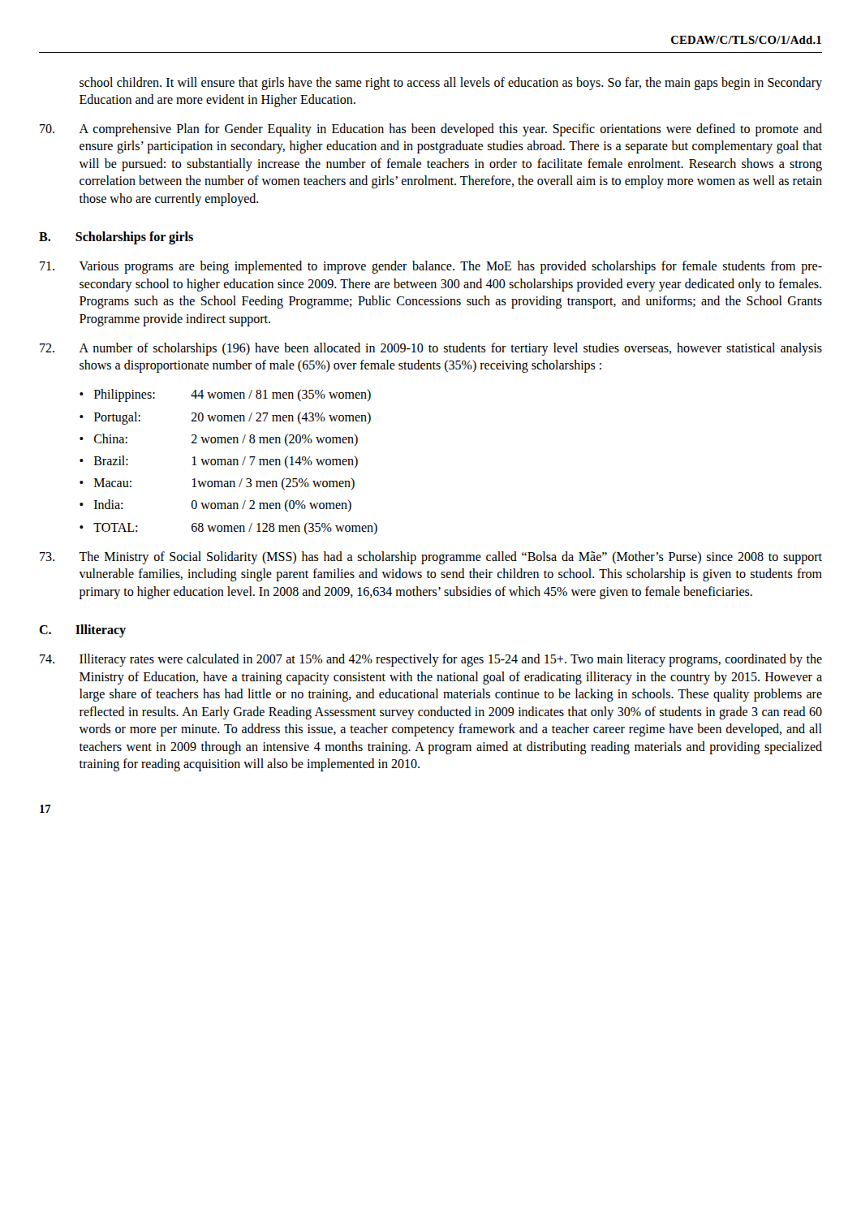CEDAW/C/TLS/CO/1/Add.1
school children. It will ensure that girls have the same right to access all levels of education as boys. So far, the main gaps begin in Secondary Education and are more evident in Higher Education.
70.
A comprehensive Plan for Gender Equality in Education has been developed this year. Specific orientations were defined to promote and ensure girls’ participation in secondary, higher education and in postgraduate studies abroad. There is a separate but complementary goal that will be pursued: to substantially increase the number of female teachers in order to facilitate female enrolment. Research shows a strong correlation between the number of women teachers and girls’ enrolment. Therefore, the overall aim is to employ more women as well as retain those who are currently employed.
B. Scholarships for girls
71.
Various programs are being implemented to improve gender balance. The MoE has provided scholarships for female students from pre-secondary school to higher education since 2009. There are between 300 and 400 scholarships provided every year dedicated only to females. Programs such as the School Feeding Programme; Public Concessions such as providing transport, and uniforms; and the School Grants Programme provide indirect support.
72.
A number of scholarships (196) have been allocated in 2009-10 to students for tertiary level studies overseas, however statistical analysis shows a disproportionate number of male (65%) over female students (35%) receiving scholarships :
•Philippines: 44 women / 81 men (35% women)
•Portugal: 20 women / 27 men (43% women)
•China: 2 women / 8 men (20% women)
•Brazil: 1 woman / 7 men (14% women)
•Macau: 1woman / 3 men (25% women)
•India: 0 woman / 2 men (0% women)
•TOTAL: 68 women / 128 men (35% women)
73.
The Ministry of Social Solidarity (MSS) has had a scholarship programme called “Bolsa da Mãe” (Mother’s Purse) since 2008 to support vulnerable families, including single parent families and widows to send their children to school. This scholarship is given to students from primary to higher education level. In 2008 and 2009, 16,634 mothers’ subsidies of which 45% were given to female beneficiaries.
C. Illiteracy
74.
Illiteracy rates were calculated in 2007 at 15% and 42% respectively for ages 15-24 and 15+. Two main literacy programs, coordinated by the Ministry of Education, have a training capacity consistent with the national goal of eradicating illiteracy in the country by 2015. However a large share of teachers has had little or no training, and educational materials continue to be lacking in schools. These quality problems are reflected in results. An Early Grade Reading Assessment survey conducted in 2009 indicates that only 30% of students in grade 3 can read 60 words or more per minute. To address this issue, a teacher competency framework and a teacher career regime have been developed, and all teachers went in 2009 through an intensive 4 months training. A program aimed at distributing reading materials and providing specialized training for reading acquisition will also be implemented in 2010.
17